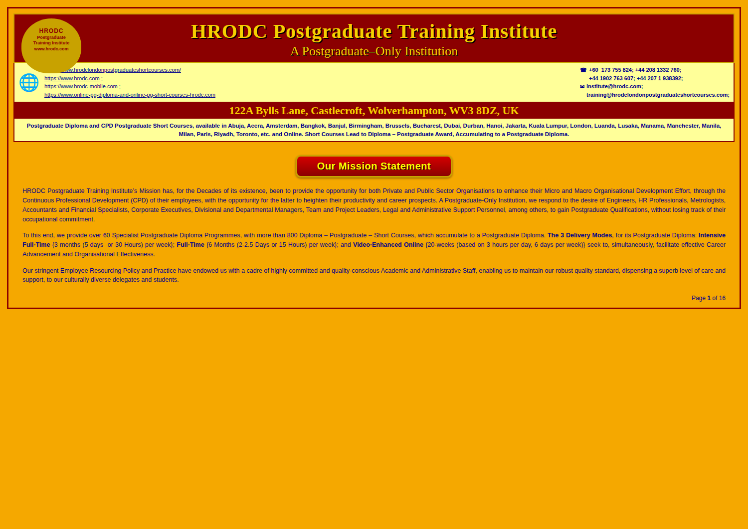HRODC Postgraduate
Training Institute
www.hrodc.com
HRODC Postgraduate Training Institute
A Postgraduate–Only Institution
🌐
https://www.hrodclondonpostgraduateshortcourses.com/
https://www.hrodc.com ;
https://www.hrodc-mobile.com ;
https://www.online-pg-diploma-and-online-pg-short-courses-hrodc.com
☎+60 173 755 824; +44 208 1332 760;
☎+44 1902 763 607; +44 207 1 938392;
✉institute@hrodc.com;
✉training@hrodclondonpostgraduateshortcourses.com;
122A Bylls Lane, Castlecroft, Wolverhampton, WV3 8DZ, UK
Postgraduate Diploma and CPD Postgraduate Short Courses, available in Abuja, Accra, Amsterdam, Bangkok, Banjul, Birmingham, Brussels, Bucharest, Dubai, Durban, Hanoi, Jakarta, Kuala Lumpur, London, Luanda, Lusaka, Manama, Manchester, Manila, Milan, Paris, Riyadh, Toronto, etc. and Online. Short Courses Lead to Diploma – Postgraduate Award, Accumulating to a Postgraduate Diploma.
Our Mission Statement
HRODC Postgraduate Training Institute’s Mission has, for the Decades of its existence, been to provide the opportunity for both Private and Public Sector Organisations to enhance their Micro and Macro Organisational Development Effort, through the Continuous Professional Development (CPD) of their employees, with the opportunity for the latter to heighten their productivity and career prospects. A Postgraduate-Only Institution, we respond to the desire of Engineers, HR Professionals, Metrologists, Accountants and Financial Specialists, Corporate Executives, Divisional and Departmental Managers, Team and Project Leaders, Legal and Administrative Support Personnel, among others, to gain Postgraduate Qualifications, without losing track of their occupational commitment.
To this end, we provide over 60 Specialist Postgraduate Diploma Programmes, with more than 800 Diploma – Postgraduate – Short Courses, which accumulate to a Postgraduate Diploma. The 3 Delivery Modes, for its Postgraduate Diploma: Intensive Full-Time {3 months (5 days or 30 Hours) per week}; Full-Time {6 Months (2-2.5 Days or 15 Hours) per week}; and Video-Enhanced Online {20-weeks (based on 3 hours per day, 6 days per week)} seek to, simultaneously, facilitate effective Career Advancement and Organisational Effectiveness.
Our stringent Employee Resourcing Policy and Practice have endowed us with a cadre of highly committed and quality-conscious Academic and Administrative Staff, enabling us to maintain our robust quality standard, dispensing a superb level of care and support, to our culturally diverse delegates and students.
Page 1 of 16